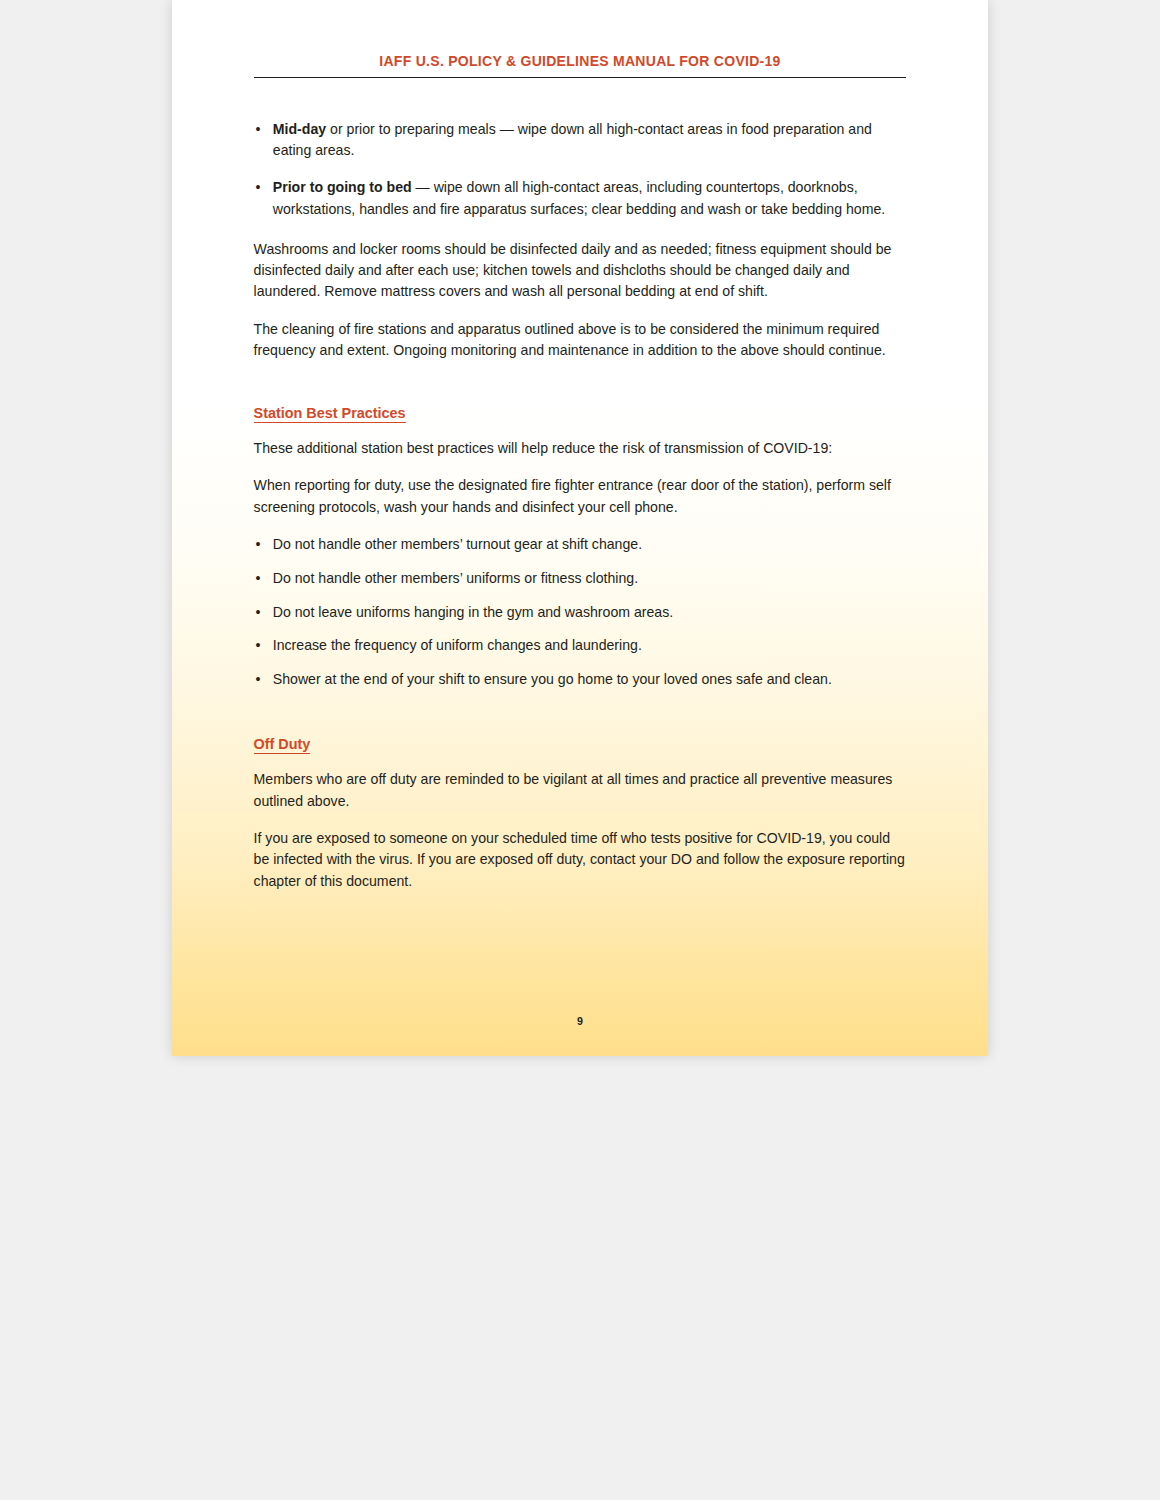IAFF U.S. Policy & Guidelines Manual for COVID-19
Mid-day or prior to preparing meals — wipe down all high-contact areas in food preparation and eating areas.
Prior to going to bed — wipe down all high-contact areas, including countertops, doorknobs, workstations, handles and fire apparatus surfaces; clear bedding and wash or take bedding home.
Washrooms and locker rooms should be disinfected daily and as needed; fitness equipment should be disinfected daily and after each use; kitchen towels and dishcloths should be changed daily and laundered. Remove mattress covers and wash all personal bedding at end of shift.
The cleaning of fire stations and apparatus outlined above is to be considered the minimum required frequency and extent. Ongoing monitoring and maintenance in addition to the above should continue.
Station Best Practices
These additional station best practices will help reduce the risk of transmission of COVID-19:
When reporting for duty, use the designated fire fighter entrance (rear door of the station), perform self screening protocols, wash your hands and disinfect your cell phone.
Do not handle other members’ turnout gear at shift change.
Do not handle other members’ uniforms or fitness clothing.
Do not leave uniforms hanging in the gym and washroom areas.
Increase the frequency of uniform changes and laundering.
Shower at the end of your shift to ensure you go home to your loved ones safe and clean.
Off Duty
Members who are off duty are reminded to be vigilant at all times and practice all preventive measures outlined above.
If you are exposed to someone on your scheduled time off who tests positive for COVID-19, you could be infected with the virus. If you are exposed off duty, contact your DO and follow the exposure reporting chapter of this document.
9